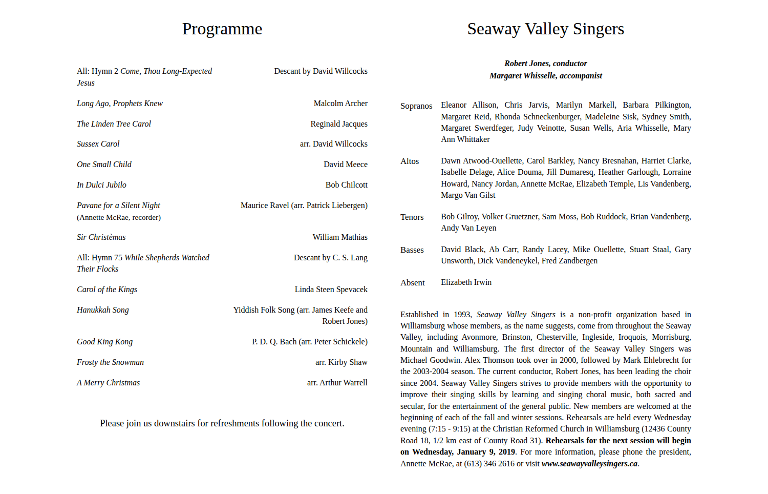Programme
| All: Hymn 2 Come, Thou Long-Expected Jesus | Descant by David Willcocks |
| Long Ago, Prophets Knew | Malcolm Archer |
| The Linden Tree Carol | Reginald Jacques |
| Sussex Carol | arr. David Willcocks |
| One Small Child | David Meece |
| In Dulci Jubilo | Bob Chilcott |
| Pavane for a Silent Night (Annette McRae, recorder) | Maurice Ravel (arr. Patrick Liebergen) |
| Sir Christèmas | William Mathias |
| All: Hymn 75 While Shepherds Watched Their Flocks | Descant by C. S. Lang |
| Carol of the Kings | Linda Steen Spevacek |
| Hanukkah Song | Yiddish Folk Song (arr. James Keefe and Robert Jones) |
| Good King Kong | P. D. Q. Bach (arr. Peter Schickele) |
| Frosty the Snowman | arr. Kirby Shaw |
| A Merry Christmas | arr. Arthur Warrell |
Please join us downstairs for refreshments following the concert.
Seaway Valley Singers
Robert Jones, conductor
Margaret Whisselle, accompanist
| Sopranos | Eleanor Allison, Chris Jarvis, Marilyn Markell, Barbara Pilkington, Margaret Reid, Rhonda Schneckenburger, Madeleine Sisk, Sydney Smith, Margaret Swerdfeger, Judy Veinotte, Susan Wells, Aria Whisselle, Mary Ann Whittaker |
| Altos | Dawn Atwood-Ouellette, Carol Barkley, Nancy Bresnahan, Harriet Clarke, Isabelle Delage, Alice Douma, Jill Dumaresq, Heather Garlough, Lorraine Howard, Nancy Jordan, Annette McRae, Elizabeth Temple, Lis Vandenberg, Margo Van Gilst |
| Tenors | Bob Gilroy, Volker Gruetzner, Sam Moss, Bob Ruddock, Brian Vandenberg, Andy Van Leyen |
| Basses | David Black, Ab Carr, Randy Lacey, Mike Ouellette, Stuart Staal, Gary Unsworth, Dick Vandeneykel, Fred Zandbergen |
| Absent | Elizabeth Irwin |
Established in 1993, Seaway Valley Singers is a non-profit organization based in Williamsburg whose members, as the name suggests, come from throughout the Seaway Valley, including Avonmore, Brinston, Chesterville, Ingleside, Iroquois, Morrisburg, Mountain and Williamsburg. The first director of the Seaway Valley Singers was Michael Goodwin. Alex Thomson took over in 2000, followed by Mark Ehlebrecht for the 2003-2004 season. The current conductor, Robert Jones, has been leading the choir since 2004. Seaway Valley Singers strives to provide members with the opportunity to improve their singing skills by learning and singing choral music, both sacred and secular, for the entertainment of the general public. New members are welcomed at the beginning of each of the fall and winter sessions. Rehearsals are held every Wednesday evening (7:15 - 9:15) at the Christian Reformed Church in Williamsburg (12436 County Road 18, 1/2 km east of County Road 31). Rehearsals for the next session will begin on Wednesday, January 9, 2019. For more information, please phone the president, Annette McRae, at (613) 346 2616 or visit www.seawayvalleysingers.ca.